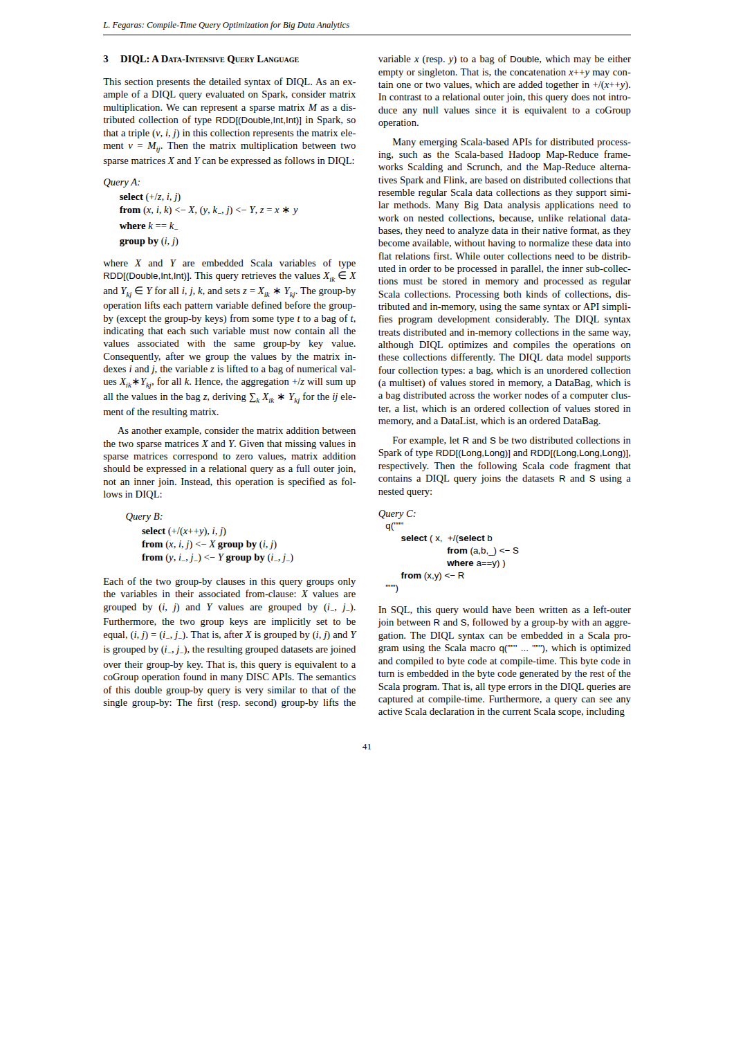L. Fegaras: Compile-Time Query Optimization for Big Data Analytics
3 DIQL: A Data-Intensive Query Language
This section presents the detailed syntax of DIQL. As an example of a DIQL query evaluated on Spark, consider matrix multiplication. We can represent a sparse matrix M as a distributed collection of type RDD[(Double,Int,Int)] in Spark, so that a triple (v, i, j) in this collection represents the matrix element v = Mij. Then the matrix multiplication between two sparse matrices X and Y can be expressed as follows in DIQL:
Query A:
select (+/z, i, j)
from (x, i, k) <− X, (y, k−, j) <− Y, z = x ∗ y
where k == k−
group by (i, j)
where X and Y are embedded Scala variables of type RDD[(Double,Int,Int)]. This query retrieves the values Xik ∈ X and Ykj ∈ Y for all i, j, k, and sets z = Xik ∗ Ykj. The group-by operation lifts each pattern variable defined before the group-by (except the group-by keys) from some type t to a bag of t, indicating that each such variable must now contain all the values associated with the same group-by key value. Consequently, after we group the values by the matrix indexes i and j, the variable z is lifted to a bag of numerical values Xik∗Ykj, for all k. Hence, the aggregation +/z will sum up all the values in the bag z, deriving ∑k Xik ∗ Ykj for the ij element of the resulting matrix.
As another example, consider the matrix addition between the two sparse matrices X and Y. Given that missing values in sparse matrices correspond to zero values, matrix addition should be expressed in a relational query as a full outer join, not an inner join. Instead, this operation is specified as follows in DIQL:
Query B:
select (+/(x++y), i, j)
from (x, i, j) <− X group by (i, j)
from (y, i−, j−) <− Y group by (i−, j−)
Each of the two group-by clauses in this query groups only the variables in their associated from-clause: X values are grouped by (i, j) and Y values are grouped by (i−, j−). Furthermore, the two group keys are implicitly set to be equal, (i, j) = (i−, j−). That is, after X is grouped by (i, j) and Y is grouped by (i−, j−), the resulting grouped datasets are joined over their group-by key. That is, this query is equivalent to a coGroup operation found in many DISC APIs. The semantics of this double group-by query is very similar to that of the single group-by: The first (resp. second) group-by lifts the variable x (resp. y) to a bag of Double, which may be either empty or singleton. That is, the concatenation x++y may contain one or two values, which are added together in +/(x++y). In contrast to a relational outer join, this query does not introduce any null values since it is equivalent to a coGroup operation.
Many emerging Scala-based APIs for distributed processing, such as the Scala-based Hadoop Map-Reduce frameworks Scalding and Scrunch, and the Map-Reduce alternatives Spark and Flink, are based on distributed collections that resemble regular Scala data collections as they support similar methods. Many Big Data analysis applications need to work on nested collections, because, unlike relational databases, they need to analyze data in their native format, as they become available, without having to normalize these data into flat relations first. While outer collections need to be distributed in order to be processed in parallel, the inner sub-collections must be stored in memory and processed as regular Scala collections. Processing both kinds of collections, distributed and in-memory, using the same syntax or API simplifies program development considerably. The DIQL syntax treats distributed and in-memory collections in the same way, although DIQL optimizes and compiles the operations on these collections differently. The DIQL data model supports four collection types: a bag, which is an unordered collection (a multiset) of values stored in memory, a DataBag, which is a bag distributed across the worker nodes of a computer cluster, a list, which is an ordered collection of values stored in memory, and a DataList, which is an ordered DataBag.
For example, let R and S be two distributed collections in Spark of type RDD[(Long,Long)] and RDD[(Long,Long,Long)], respectively. Then the following Scala code fragment that contains a DIQL query joins the datasets R and S using a nested query:
Query C:
q(""" select ( x, +/(select b from (a,b,_) <− S where a==y) ) from (x,y) <− R """)
In SQL, this query would have been written as a left-outer join between R and S, followed by a group-by with an aggregation. The DIQL syntax can be embedded in a Scala program using the Scala macro q(""" ... """), which is optimized and compiled to byte code at compile-time. This byte code in turn is embedded in the byte code generated by the rest of the Scala program. That is, all type errors in the DIQL queries are captured at compile-time. Furthermore, a query can see any active Scala declaration in the current Scala scope, including
41